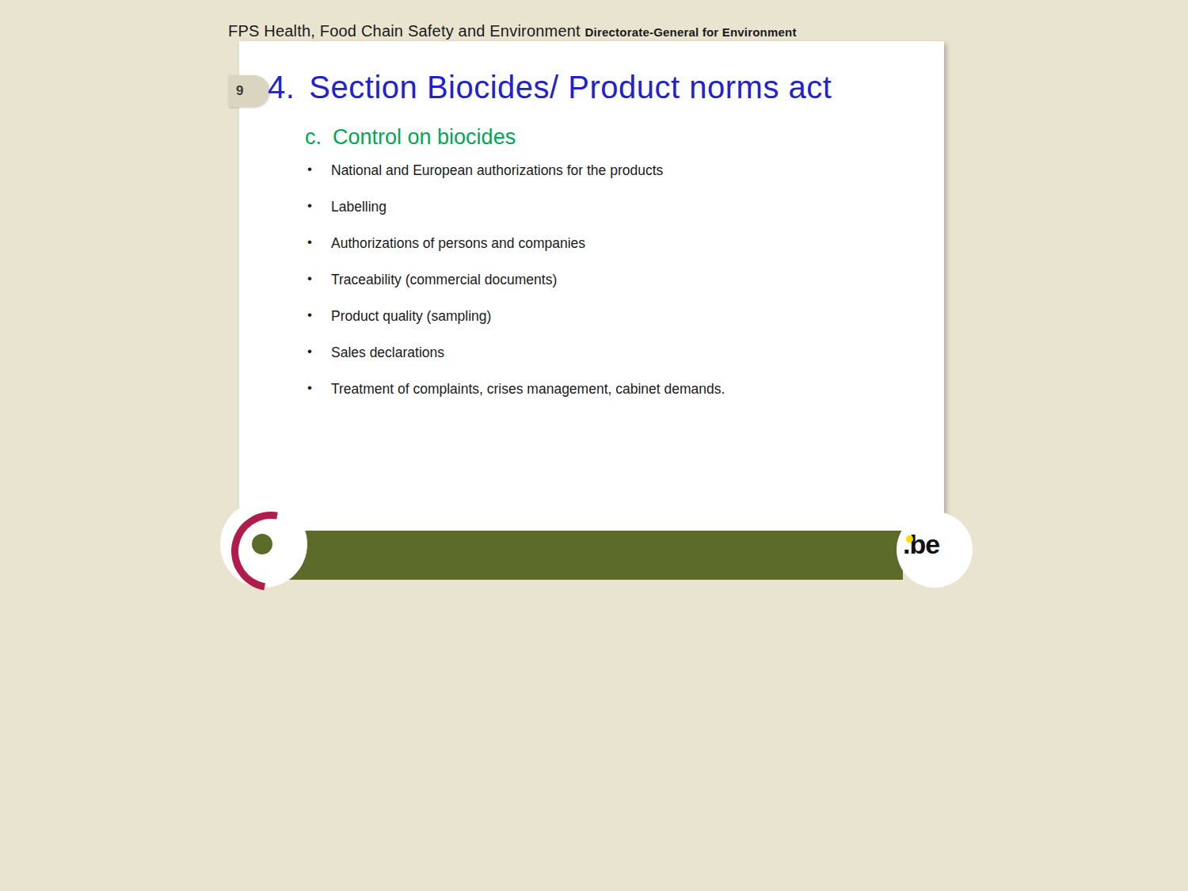FPS Health, Food Chain Safety and Environment Directorate-General for Environment
9
4. Section Biocides/ Product norms act
c. Control on biocides
National and European authorizations for the products
Labelling
Authorizations of persons and companies
Traceability (commercial documents)
Product quality (sampling)
Sales declarations
Treatment of complaints, crises management, cabinet demands.
.be